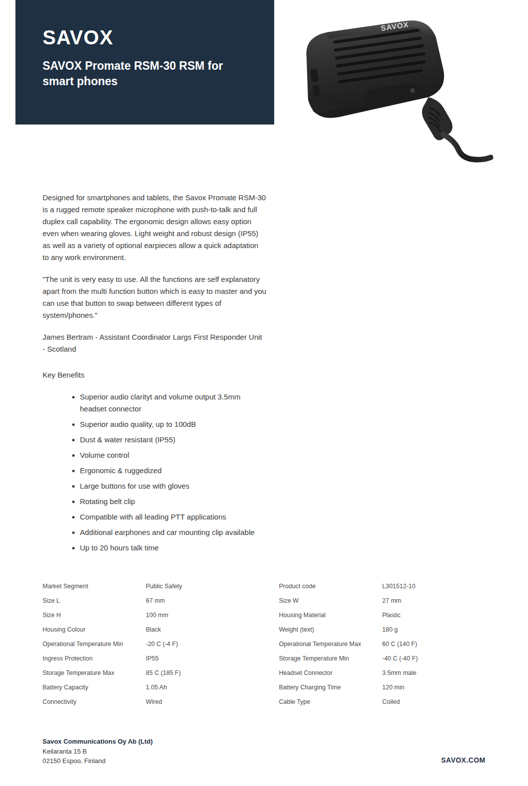SAVOX
SAVOX Promate RSM-30 RSM for smart phones
SAVOX
Designed for smartphones and tablets, the Savox Promate RSM-30 is a rugged remote speaker microphone with push-to-talk and full duplex call capability. The ergonomic design allows easy option even when wearing gloves. Light weight and robust design (IP55) as well as a variety of optional earpieces allow a quick adaptation to any work environment.
"The unit is very easy to use. All the functions are self explanatory apart from the multi function button which is easy to master and you can use that button to swap between different types of system/phones."
James Bertram - Assistant Coordinator Largs First Responder Unit - Scotland
Key Benefits
Superior audio clarityt and volume output 3.5mm headset connector
Superior audio quality, up to 100dB
Dust & water resistant (IP55)
Volume control
Ergonomic & ruggedized
Large buttons for use with gloves
Rotating belt clip
Compatible with all leading PTT applications
Additional earphones and car mounting clip available
Up to 20 hours talk time
Market Segment
Public Safety
Size L
67 mm
Size H
100 mm
Housing Colour
Black
Operational Temperature Min
-20 C (-4 F)
Ingress Protection
IP55
Storage Temperature Max
85 C (185 F)
Battery Capacity
1.05 Ah
Connectivity
Wired
Product code
L301512-10
Size W
27 mm
Housing Material
Plastic
Weight (text)
180 g
Operational Temperature Max
60 C (140 F)
Storage Temperature Min
-40 C (-40 F)
Headset Connector
3.5mm male
Battery Charging Time
120 min
Cable Type
Coiled
Savox Communications Oy Ab (Ltd)
Keilaranta 15 B
02150 Espoo, Finland
SAVOX.COM